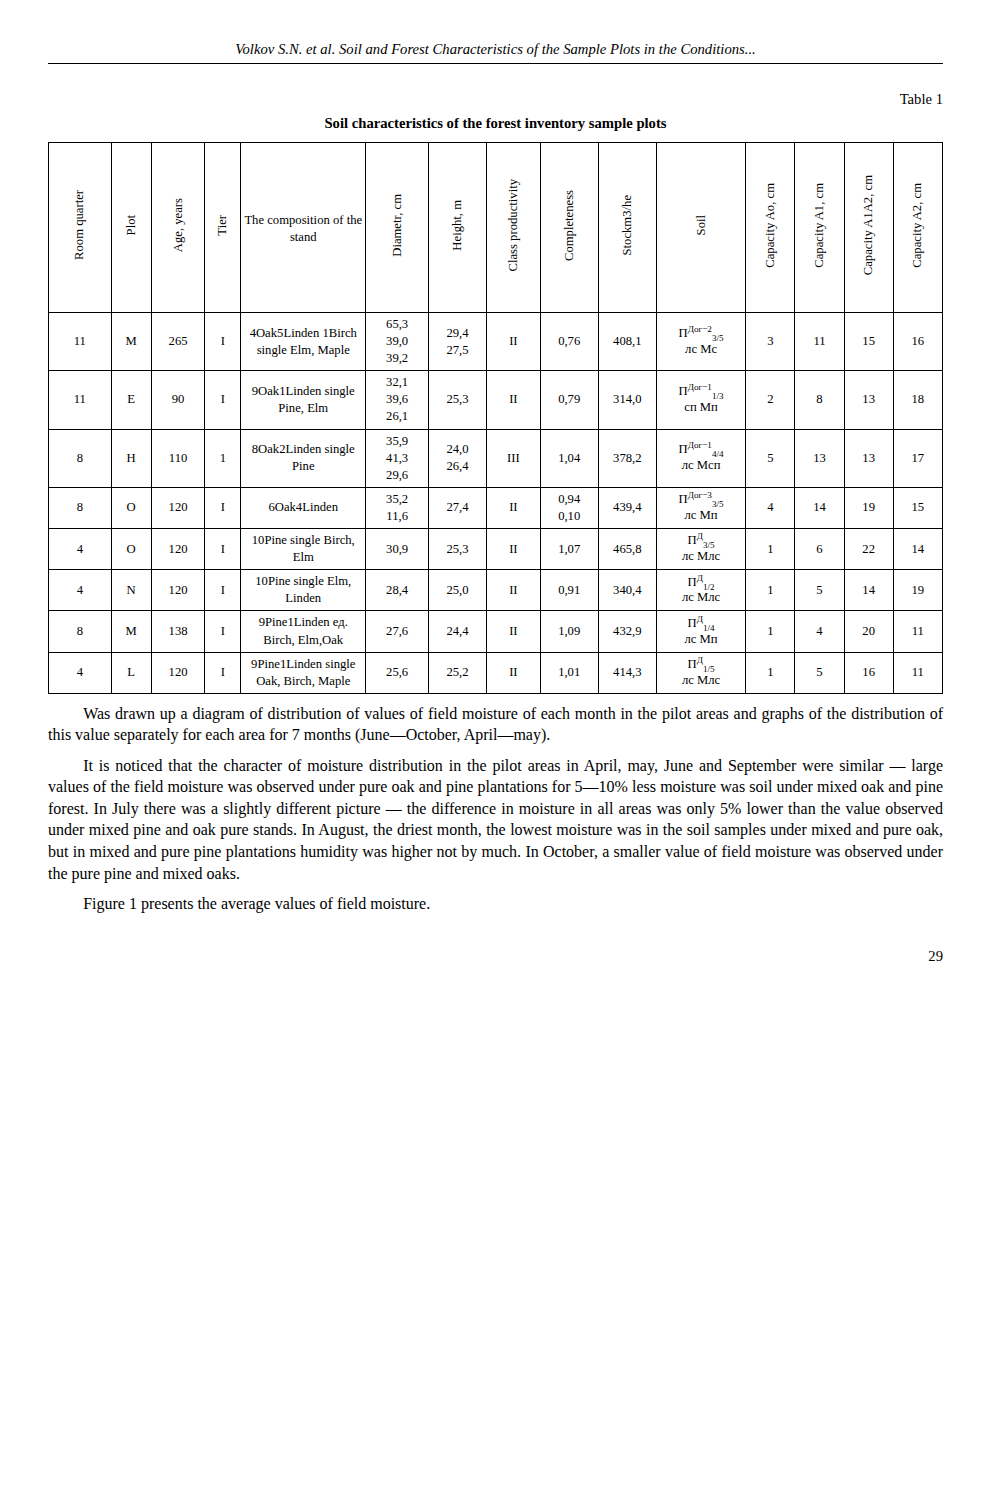Volkov S.N. et al. Soil and Forest Characteristics of the Sample Plots in the Conditions...
Table 1
Soil characteristics of the forest inventory sample plots
| Room quarter | Plot | Age, years | Tier | The composi­tion of the stand | Diametr, cm | Height, m | Class productivity | Completeness | Stockm3/he | Soil | Capacity Ao, cm | Capacity A1, cm | Capacity A1A2, cm | Capacity A2, cm |
| --- | --- | --- | --- | --- | --- | --- | --- | --- | --- | --- | --- | --- | --- | --- |
| 11 | M | 265 | I | 4Oak5Linden 1Birch single Elm, Maple | 65,3 39,0 39,2 | 29,4 27,5 | II | 0,76 | 408,1 | П Дог−2 3/5 лс Мс | 3 | 11 | 15 | 16 |
| 11 | E | 90 | I | 9Oak1Linden single Pine, Elm | 32,1 39,6 26,1 | 25,3 | II | 0,79 | 314,0 | П Дог−1 1/3 сп Мп | 2 | 8 | 13 | 18 |
| 8 | H | 110 | 1 | 8Oak2Linden single Pine | 35,9 41,3 29,6 | 24,0 26,4 | III | 1,04 | 378,2 | П Дог−1 4/4 лс Мсп | 5 | 13 | 13 | 17 |
| 8 | O | 120 | I | 6Oak4Linden | 35,2 11,6 | 27,4 | II | 0,94 0,10 | 439,4 | П Дог−3 3/5 лс Мп | 4 | 14 | 19 | 15 |
| 4 | O | 120 | I | 10Pine single Birch, Elm | 30,9 | 25,3 | II | 1,07 | 465,8 | П Д 3/5 лс Млс | 1 | 6 | 22 | 14 |
| 4 | N | 120 | I | 10Pine single Elm, Linden | 28,4 | 25,0 | II | 0,91 | 340,4 | П Д 1/2 лс Млс | 1 | 5 | 14 | 19 |
| 8 | M | 138 | I | 9Pine1Linden ед. Birch, Elm,Oak | 27,6 | 24,4 | II | 1,09 | 432,9 | П Д 1/4 лс Мп | 1 | 4 | 20 | 11 |
| 4 | L | 120 | I | 9Pine1Linden single Oak, Birch, Maple | 25,6 | 25,2 | II | 1,01 | 414,3 | П Д 1/5 лс Млс | 1 | 5 | 16 | 11 |
Was drawn up a diagram of distribution of values of field moisture of each month in the pilot areas and graphs of the distribution of this value separately for each area for 7 months (June—October, April—may).
It is noticed that the character of moisture distribution in the pilot areas in April, may, June and September were similar — large values of the field moisture was observed under pure oak and pine plantations for 5—10% less moisture was soil under mixed oak and pine forest. In July there was a slightly different picture — the difference in moisture in all areas was only 5% lower than the value observed under mixed pine and oak pure stands. In August, the driest month, the lowest moisture was in the soil samples under mixed and pure oak, but in mixed and pure pine plantations humidity was higher not by much. In October, a smaller value of field moisture was observed under the pure pine and mixed oaks.
Figure 1 presents the average values of field moisture.
29